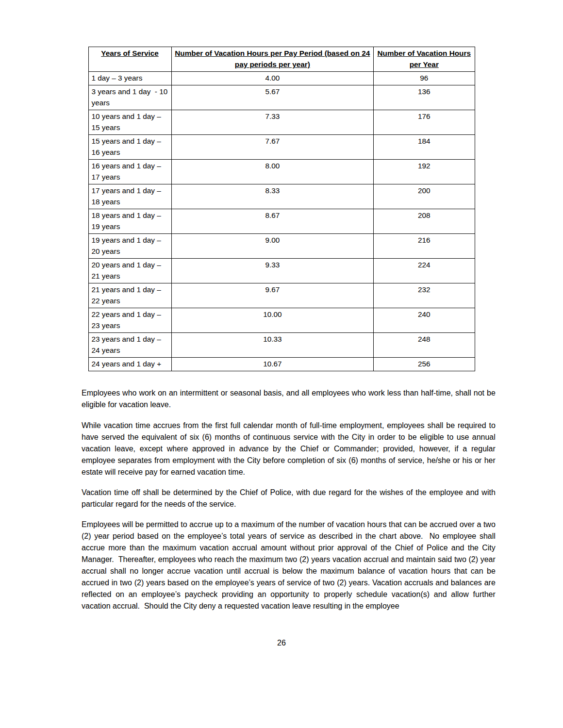| Years of Service | Number of Vacation Hours per Pay Period (based on 24 pay periods per year) | Number of Vacation Hours per Year |
| --- | --- | --- |
| 1 day – 3 years | 4.00 | 96 |
| 3 years and 1 day - 10 years | 5.67 | 136 |
| 10 years and 1 day – 15 years | 7.33 | 176 |
| 15 years and 1 day – 16 years | 7.67 | 184 |
| 16 years and 1 day – 17 years | 8.00 | 192 |
| 17 years and 1 day – 18 years | 8.33 | 200 |
| 18 years and 1 day – 19 years | 8.67 | 208 |
| 19 years and 1 day – 20 years | 9.00 | 216 |
| 20 years and 1 day – 21 years | 9.33 | 224 |
| 21 years and 1 day – 22 years | 9.67 | 232 |
| 22 years and 1 day – 23 years | 10.00 | 240 |
| 23 years and 1 day – 24 years | 10.33 | 248 |
| 24 years and 1 day + | 10.67 | 256 |
Employees who work on an intermittent or seasonal basis, and all employees who work less than half-time, shall not be eligible for vacation leave.
While vacation time accrues from the first full calendar month of full-time employment, employees shall be required to have served the equivalent of six (6) months of continuous service with the City in order to be eligible to use annual vacation leave, except where approved in advance by the Chief or Commander; provided, however, if a regular employee separates from employment with the City before completion of six (6) months of service, he/she or his or her estate will receive pay for earned vacation time.
Vacation time off shall be determined by the Chief of Police, with due regard for the wishes of the employee and with particular regard for the needs of the service.
Employees will be permitted to accrue up to a maximum of the number of vacation hours that can be accrued over a two (2) year period based on the employee’s total years of service as described in the chart above. No employee shall accrue more than the maximum vacation accrual amount without prior approval of the Chief of Police and the City Manager. Thereafter, employees who reach the maximum two (2) years vacation accrual and maintain said two (2) year accrual shall no longer accrue vacation until accrual is below the maximum balance of vacation hours that can be accrued in two (2) years based on the employee’s years of service of two (2) years. Vacation accruals and balances are reflected on an employee’s paycheck providing an opportunity to properly schedule vacation(s) and allow further vacation accrual. Should the City deny a requested vacation leave resulting in the employee
26